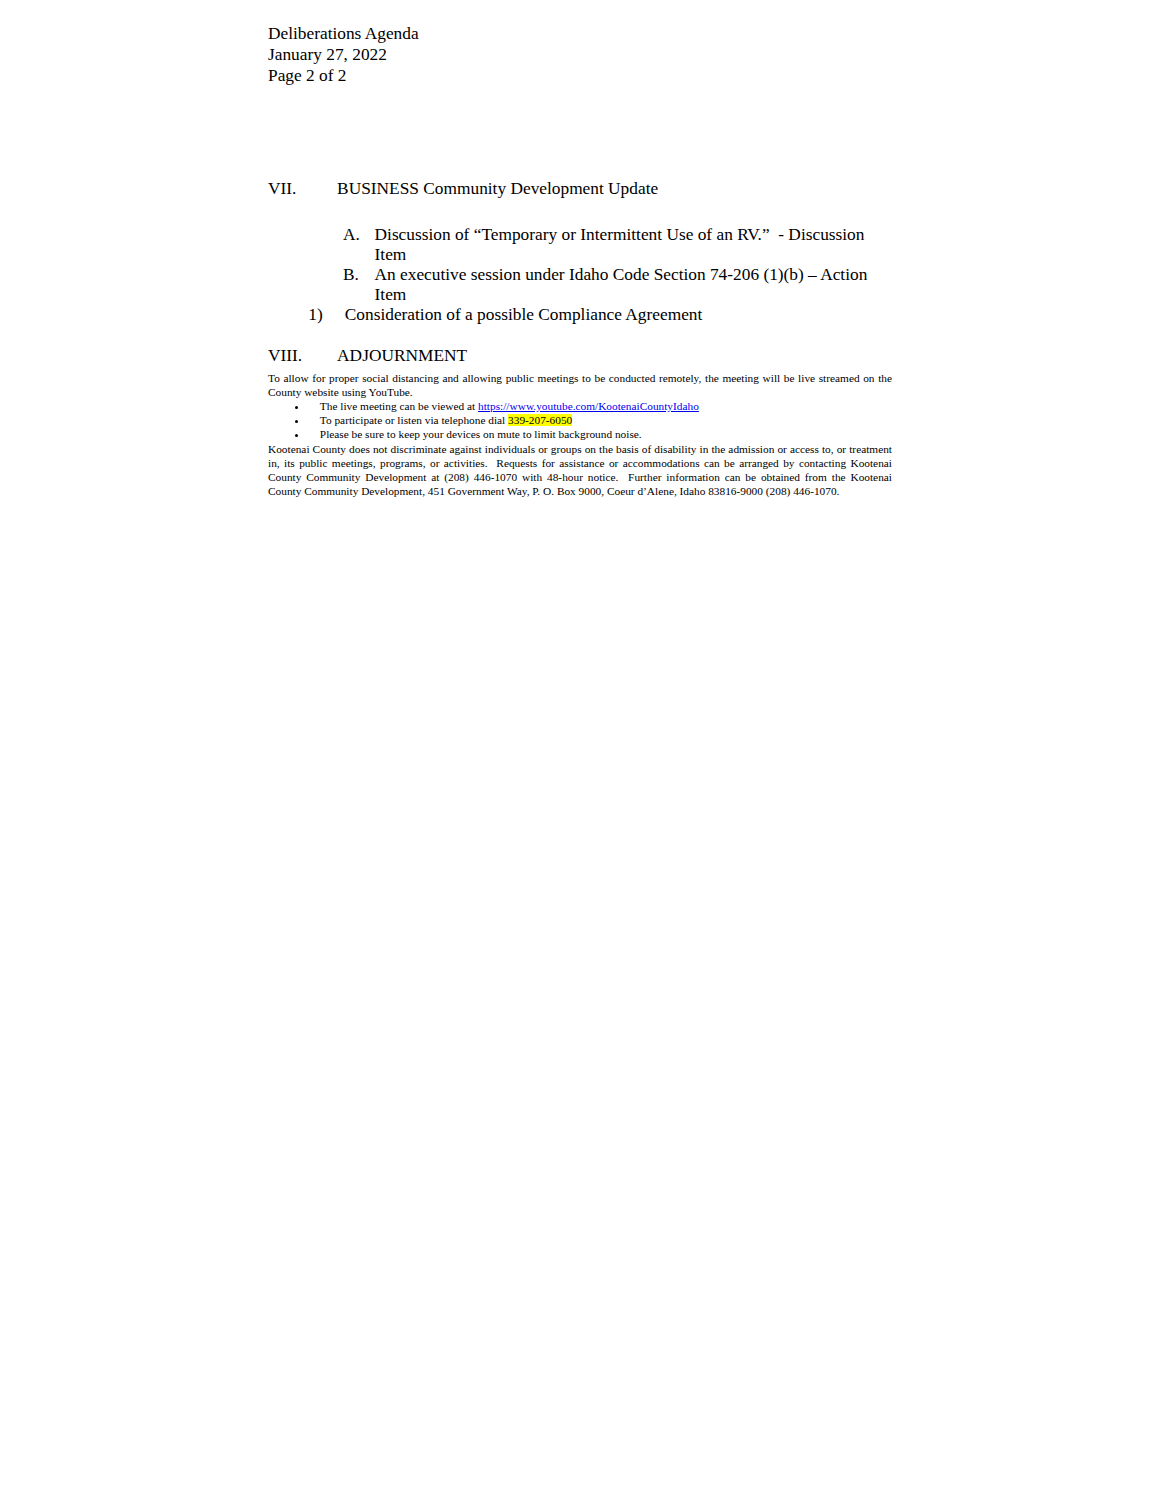Deliberations Agenda
January 27, 2022
Page 2 of 2
| VII. | BUSINESS Community Development Update |
| A. | Discussion of “Temporary or Intermittent Use of an RV.” - Discussion Item |
| B. | An executive session under Idaho Code Section 74-206 (1)(b) – Action Item |
| 1) | Consideration of a possible Compliance Agreement |
| VIII. | ADJOURNMENT |
To allow for proper social distancing and allowing public meetings to be conducted remotely, the meeting will be live streamed on the County website using YouTube.
The live meeting can be viewed at https://www.youtube.com/KootenaiCountyIdaho
To participate or listen via telephone dial 339-207-6050
Please be sure to keep your devices on mute to limit background noise.
Kootenai County does not discriminate against individuals or groups on the basis of disability in the admission or access to, or treatment in, its public meetings, programs, or activities. Requests for assistance or accommodations can be arranged by contacting Kootenai County Community Development at (208) 446-1070 with 48-hour notice. Further information can be obtained from the Kootenai County Community Development, 451 Government Way, P. O. Box 9000, Coeur d’Alene, Idaho 83816-9000 (208) 446-1070.